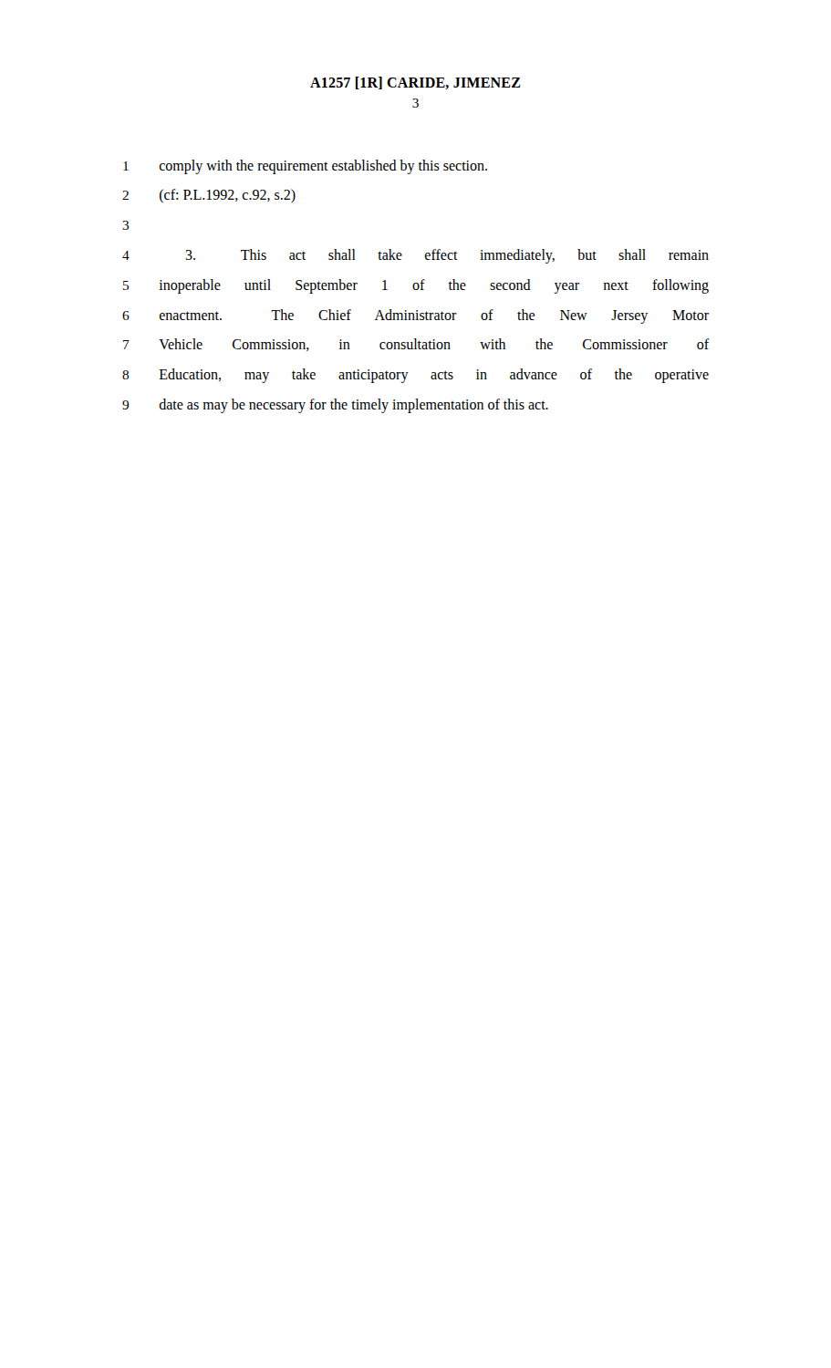A1257 [1R] CARIDE, JIMENEZ
3
| 1 | comply with the requirement established by this section. |
| 2 | (cf: P.L.1992, c.92, s.2) |
| 3 | |
| 4 | 3. This act shall take effect immediately, but shall remain |
| 5 | inoperable until September 1 of the second year next following |
| 6 | enactment. The Chief Administrator of the New Jersey Motor |
| 7 | Vehicle Commission, in consultation with the Commissioner of |
| 8 | Education, may take anticipatory acts in advance of the operative |
| 9 | date as may be necessary for the timely implementation of this act. |